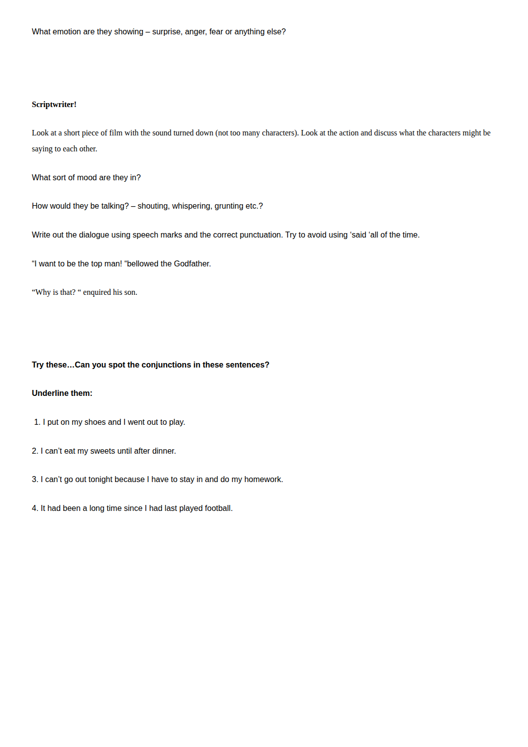What emotion are they showing – surprise, anger, fear or anything else?
Scriptwriter!
Look at a short piece of film with the sound turned down (not too many characters). Look at the action and discuss what the characters might be saying to each other.
What sort of mood are they in?
How would they be talking? – shouting, whispering, grunting etc.?
Write out the dialogue using speech marks and the correct punctuation. Try to avoid using ‘said ‘all of the time.
“I want to be the top man! “bellowed the Godfather.
“Why is that? “ enquired his son.
Try these…Can you spot the conjunctions in these sentences?
Underline them:
1. I put on my shoes and I went out to play.
2. I can’t eat my sweets until after dinner.
3. I can’t go out tonight because I have to stay in and do my homework.
4. It had been a long time since I had last played football.